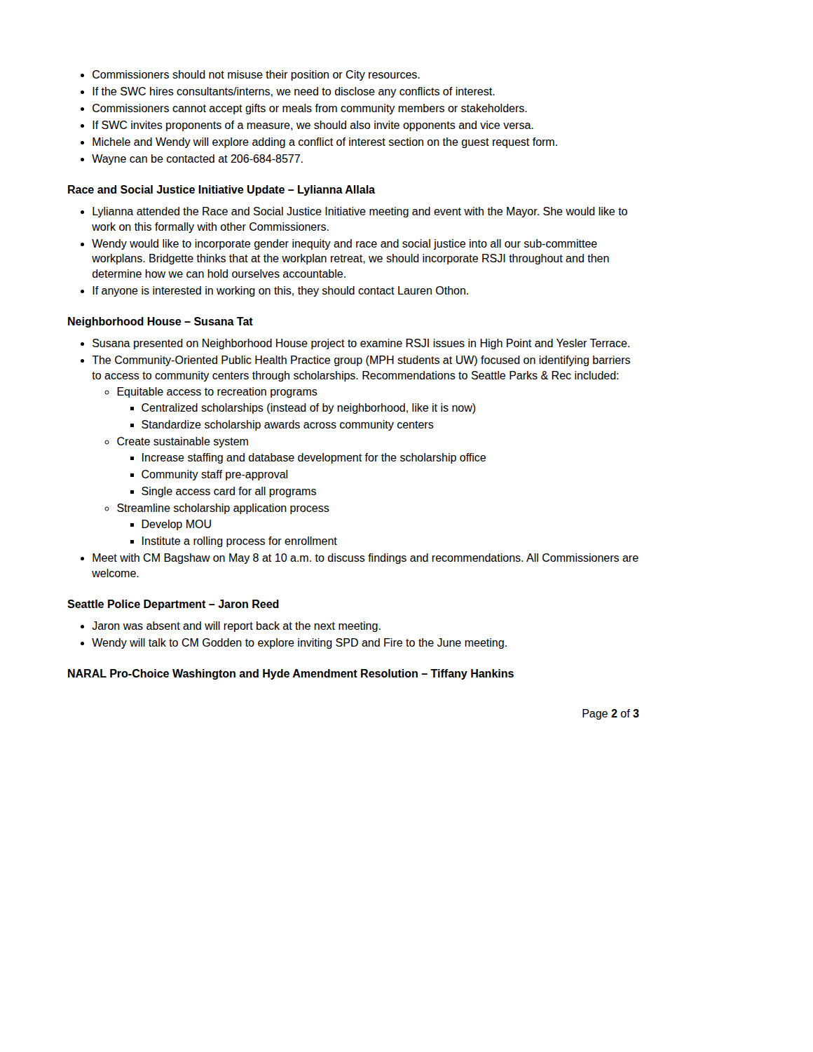Commissioners should not misuse their position or City resources.
If the SWC hires consultants/interns, we need to disclose any conflicts of interest.
Commissioners cannot accept gifts or meals from community members or stakeholders.
If SWC invites proponents of a measure, we should also invite opponents and vice versa.
Michele and Wendy will explore adding a conflict of interest section on the guest request form.
Wayne can be contacted at 206-684-8577.
Race and Social Justice Initiative Update – Lylianna Allala
Lylianna attended the Race and Social Justice Initiative meeting and event with the Mayor. She would like to work on this formally with other Commissioners.
Wendy would like to incorporate gender inequity and race and social justice into all our sub-committee workplans. Bridgette thinks that at the workplan retreat, we should incorporate RSJI throughout and then determine how we can hold ourselves accountable.
If anyone is interested in working on this, they should contact Lauren Othon.
Neighborhood House – Susana Tat
Susana presented on Neighborhood House project to examine RSJI issues in High Point and Yesler Terrace.
The Community-Oriented Public Health Practice group (MPH students at UW) focused on identifying barriers to access to community centers through scholarships. Recommendations to Seattle Parks & Rec included:
Equitable access to recreation programs
Centralized scholarships (instead of by neighborhood, like it is now)
Standardize scholarship awards across community centers
Create sustainable system
Increase staffing and database development for the scholarship office
Community staff pre-approval
Single access card for all programs
Streamline scholarship application process
Develop MOU
Institute a rolling process for enrollment
Meet with CM Bagshaw on May 8 at 10 a.m. to discuss findings and recommendations. All Commissioners are welcome.
Seattle Police Department – Jaron Reed
Jaron was absent and will report back at the next meeting.
Wendy will talk to CM Godden to explore inviting SPD and Fire to the June meeting.
NARAL Pro-Choice Washington and Hyde Amendment Resolution – Tiffany Hankins
Page 2 of 3